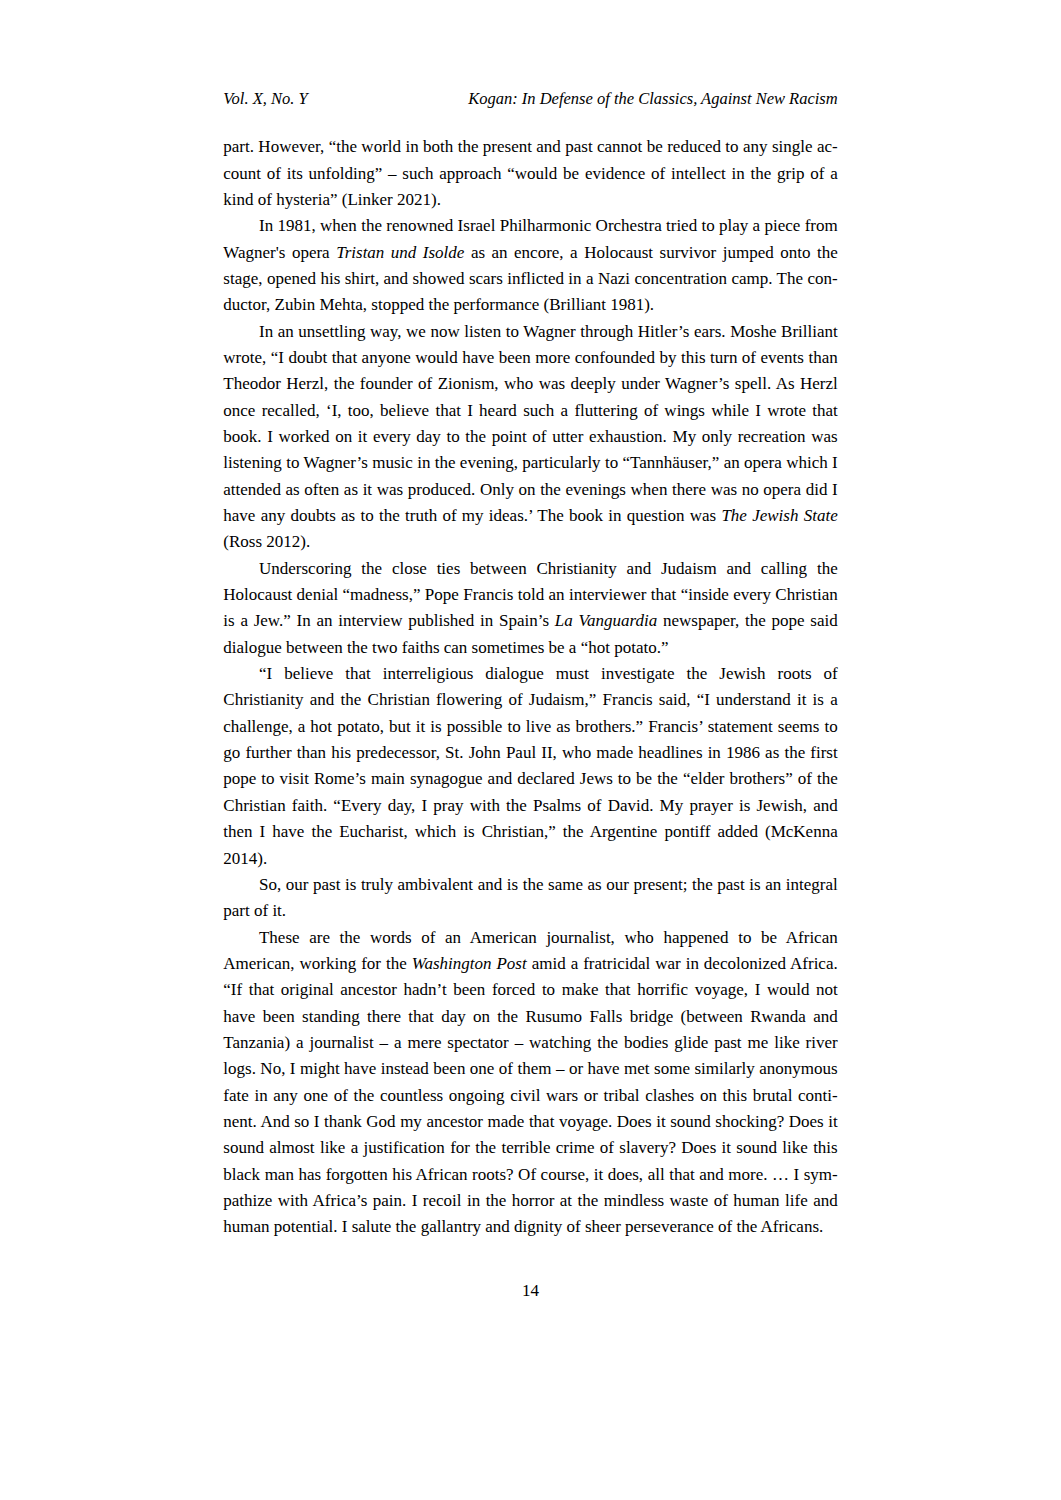Vol. X, No. Y Kogan: In Defense of the Classics, Against New Racism
part. However, “the world in both the present and past cannot be reduced to any single account of its unfolding” – such approach “would be evidence of intellect in the grip of a kind of hysteria” (Linker 2021).
In 1981, when the renowned Israel Philharmonic Orchestra tried to play a piece from Wagner's opera Tristan und Isolde as an encore, a Holocaust survivor jumped onto the stage, opened his shirt, and showed scars inflicted in a Nazi concentration camp. The conductor, Zubin Mehta, stopped the performance (Brilliant 1981).
In an unsettling way, we now listen to Wagner through Hitler’s ears. Moshe Brilliant wrote, “I doubt that anyone would have been more confounded by this turn of events than Theodor Herzl, the founder of Zionism, who was deeply under Wagner’s spell. As Herzl once recalled, ‘I, too, believe that I heard such a fluttering of wings while I wrote that book. I worked on it every day to the point of utter exhaustion. My only recreation was listening to Wagner’s music in the evening, particularly to “Tannhäuser,” an opera which I attended as often as it was produced. Only on the evenings when there was no opera did I have any doubts as to the truth of my ideas.’ The book in question was The Jewish State (Ross 2012).
Underscoring the close ties between Christianity and Judaism and calling the Holocaust denial “madness,” Pope Francis told an interviewer that “inside every Christian is a Jew.” In an interview published in Spain’s La Vanguardia newspaper, the pope said dialogue between the two faiths can sometimes be a “hot potato.”
“I believe that interreligious dialogue must investigate the Jewish roots of Christianity and the Christian flowering of Judaism,” Francis said, “I understand it is a challenge, a hot potato, but it is possible to live as brothers.” Francis’ statement seems to go further than his predecessor, St. John Paul II, who made headlines in 1986 as the first pope to visit Rome’s main synagogue and declared Jews to be the “elder brothers” of the Christian faith. “Every day, I pray with the Psalms of David. My prayer is Jewish, and then I have the Eucharist, which is Christian,” the Argentine pontiff added (McKenna 2014).
So, our past is truly ambivalent and is the same as our present; the past is an integral part of it.
These are the words of an American journalist, who happened to be African American, working for the Washington Post amid a fratricidal war in decolonized Africa. “If that original ancestor hadn’t been forced to make that horrific voyage, I would not have been standing there that day on the Rusumo Falls bridge (between Rwanda and Tanzania) a journalist – a mere spectator – watching the bodies glide past me like river logs. No, I might have instead been one of them – or have met some similarly anonymous fate in any one of the countless ongoing civil wars or tribal clashes on this brutal continent. And so I thank God my ancestor made that voyage. Does it sound shocking? Does it sound almost like a justification for the terrible crime of slavery? Does it sound like this black man has forgotten his African roots? Of course, it does, all that and more. … I sympathize with Africa’s pain. I recoil in the horror at the mindless waste of human life and human potential. I salute the gallantry and dignity of sheer perseverance of the Africans.
14